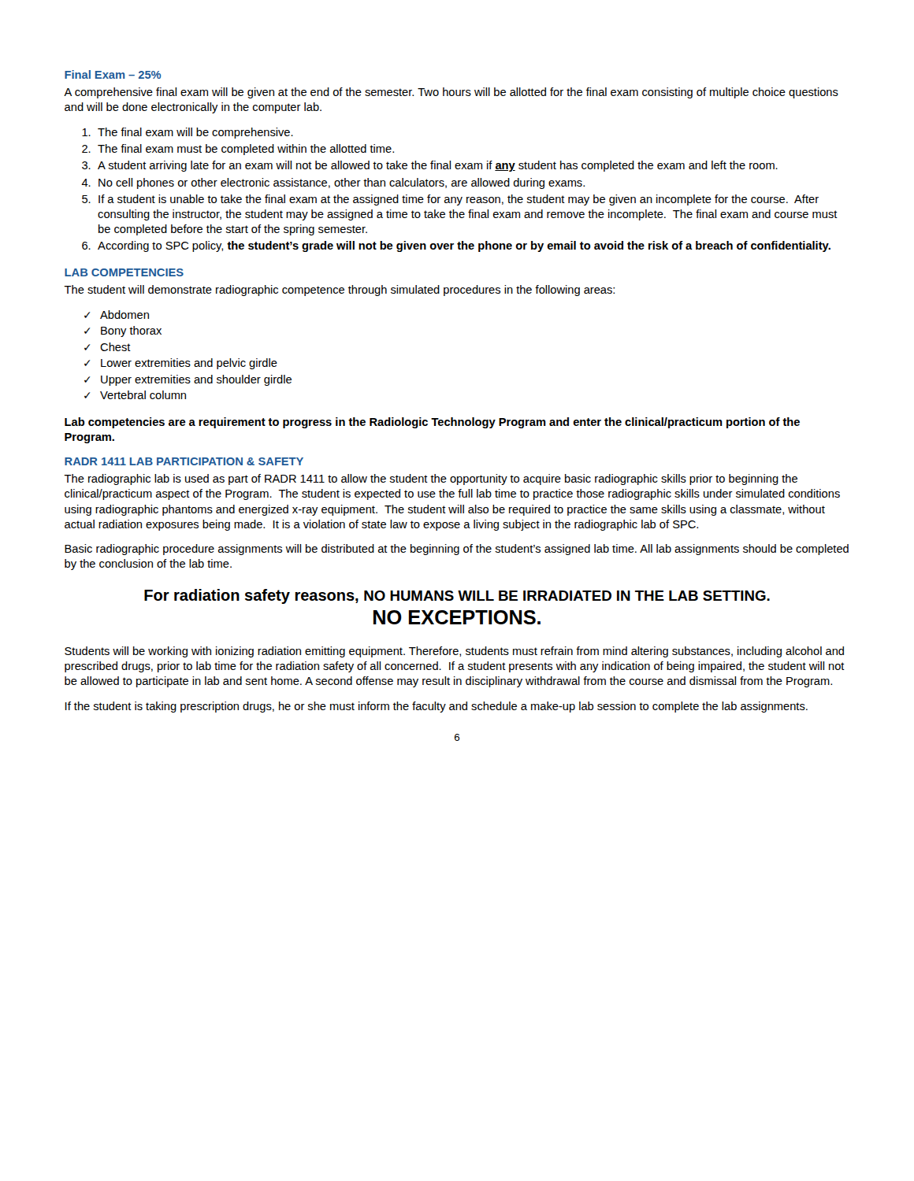Final Exam – 25%
A comprehensive final exam will be given at the end of the semester. Two hours will be allotted for the final exam consisting of multiple choice questions and will be done electronically in the computer lab.
The final exam will be comprehensive.
The final exam must be completed within the allotted time.
A student arriving late for an exam will not be allowed to take the final exam if any student has completed the exam and left the room.
No cell phones or other electronic assistance, other than calculators, are allowed during exams.
If a student is unable to take the final exam at the assigned time for any reason, the student may be given an incomplete for the course. After consulting the instructor, the student may be assigned a time to take the final exam and remove the incomplete. The final exam and course must be completed before the start of the spring semester.
According to SPC policy, the student’s grade will not be given over the phone or by email to avoid the risk of a breach of confidentiality.
LAB COMPETENCIES
The student will demonstrate radiographic competence through simulated procedures in the following areas:
Abdomen
Bony thorax
Chest
Lower extremities and pelvic girdle
Upper extremities and shoulder girdle
Vertebral column
Lab competencies are a requirement to progress in the Radiologic Technology Program and enter the clinical/practicum portion of the Program.
RADR 1411 LAB PARTICIPATION & SAFETY
The radiographic lab is used as part of RADR 1411 to allow the student the opportunity to acquire basic radiographic skills prior to beginning the clinical/practicum aspect of the Program. The student is expected to use the full lab time to practice those radiographic skills under simulated conditions using radiographic phantoms and energized x-ray equipment. The student will also be required to practice the same skills using a classmate, without actual radiation exposures being made. It is a violation of state law to expose a living subject in the radiographic lab of SPC.
Basic radiographic procedure assignments will be distributed at the beginning of the student’s assigned lab time. All lab assignments should be completed by the conclusion of the lab time.
For radiation safety reasons, NO HUMANS WILL BE IRRADIATED IN THE LAB SETTING.
NO EXCEPTIONS.
Students will be working with ionizing radiation emitting equipment. Therefore, students must refrain from mind altering substances, including alcohol and prescribed drugs, prior to lab time for the radiation safety of all concerned. If a student presents with any indication of being impaired, the student will not be allowed to participate in lab and sent home. A second offense may result in disciplinary withdrawal from the course and dismissal from the Program.
If the student is taking prescription drugs, he or she must inform the faculty and schedule a make-up lab session to complete the lab assignments.
6